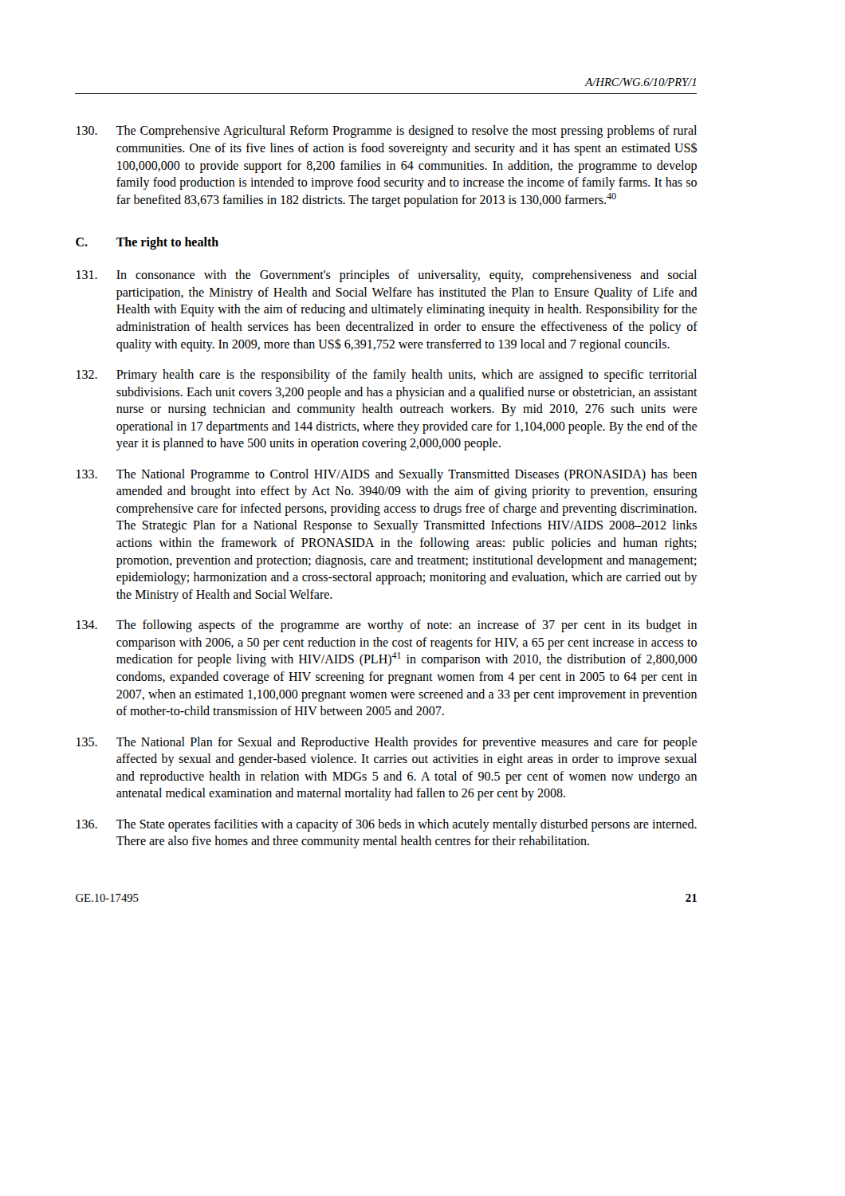A/HRC/WG.6/10/PRY/1
130.
The Comprehensive Agricultural Reform Programme is designed to resolve the most pressing problems of rural communities. One of its five lines of action is food sovereignty and security and it has spent an estimated US$ 100,000,000 to provide support for 8,200 families in 64 communities. In addition, the programme to develop family food production is intended to improve food security and to increase the income of family farms. It has so far benefited 83,673 families in 182 districts. The target population for 2013 is 130,000 farmers.40
C. The right to health
131.
In consonance with the Government's principles of universality, equity, comprehensiveness and social participation, the Ministry of Health and Social Welfare has instituted the Plan to Ensure Quality of Life and Health with Equity with the aim of reducing and ultimately eliminating inequity in health. Responsibility for the administration of health services has been decentralized in order to ensure the effectiveness of the policy of quality with equity. In 2009, more than US$ 6,391,752 were transferred to 139 local and 7 regional councils.
132.
Primary health care is the responsibility of the family health units, which are assigned to specific territorial subdivisions. Each unit covers 3,200 people and has a physician and a qualified nurse or obstetrician, an assistant nurse or nursing technician and community health outreach workers. By mid 2010, 276 such units were operational in 17 departments and 144 districts, where they provided care for 1,104,000 people. By the end of the year it is planned to have 500 units in operation covering 2,000,000 people.
133.
The National Programme to Control HIV/AIDS and Sexually Transmitted Diseases (PRONASIDA) has been amended and brought into effect by Act No. 3940/09 with the aim of giving priority to prevention, ensuring comprehensive care for infected persons, providing access to drugs free of charge and preventing discrimination. The Strategic Plan for a National Response to Sexually Transmitted Infections HIV/AIDS 2008–2012 links actions within the framework of PRONASIDA in the following areas: public policies and human rights; promotion, prevention and protection; diagnosis, care and treatment; institutional development and management; epidemiology; harmonization and a cross-sectoral approach; monitoring and evaluation, which are carried out by the Ministry of Health and Social Welfare.
134.
The following aspects of the programme are worthy of note: an increase of 37 per cent in its budget in comparison with 2006, a 50 per cent reduction in the cost of reagents for HIV, a 65 per cent increase in access to medication for people living with HIV/AIDS (PLH)41 in comparison with 2010, the distribution of 2,800,000 condoms, expanded coverage of HIV screening for pregnant women from 4 per cent in 2005 to 64 per cent in 2007, when an estimated 1,100,000 pregnant women were screened and a 33 per cent improvement in prevention of mother-to-child transmission of HIV between 2005 and 2007.
135.
The National Plan for Sexual and Reproductive Health provides for preventive measures and care for people affected by sexual and gender-based violence. It carries out activities in eight areas in order to improve sexual and reproductive health in relation with MDGs 5 and 6. A total of 90.5 per cent of women now undergo an antenatal medical examination and maternal mortality had fallen to 26 per cent by 2008.
136.
The State operates facilities with a capacity of 306 beds in which acutely mentally disturbed persons are interned. There are also five homes and three community mental health centres for their rehabilitation.
GE.10-17495
21